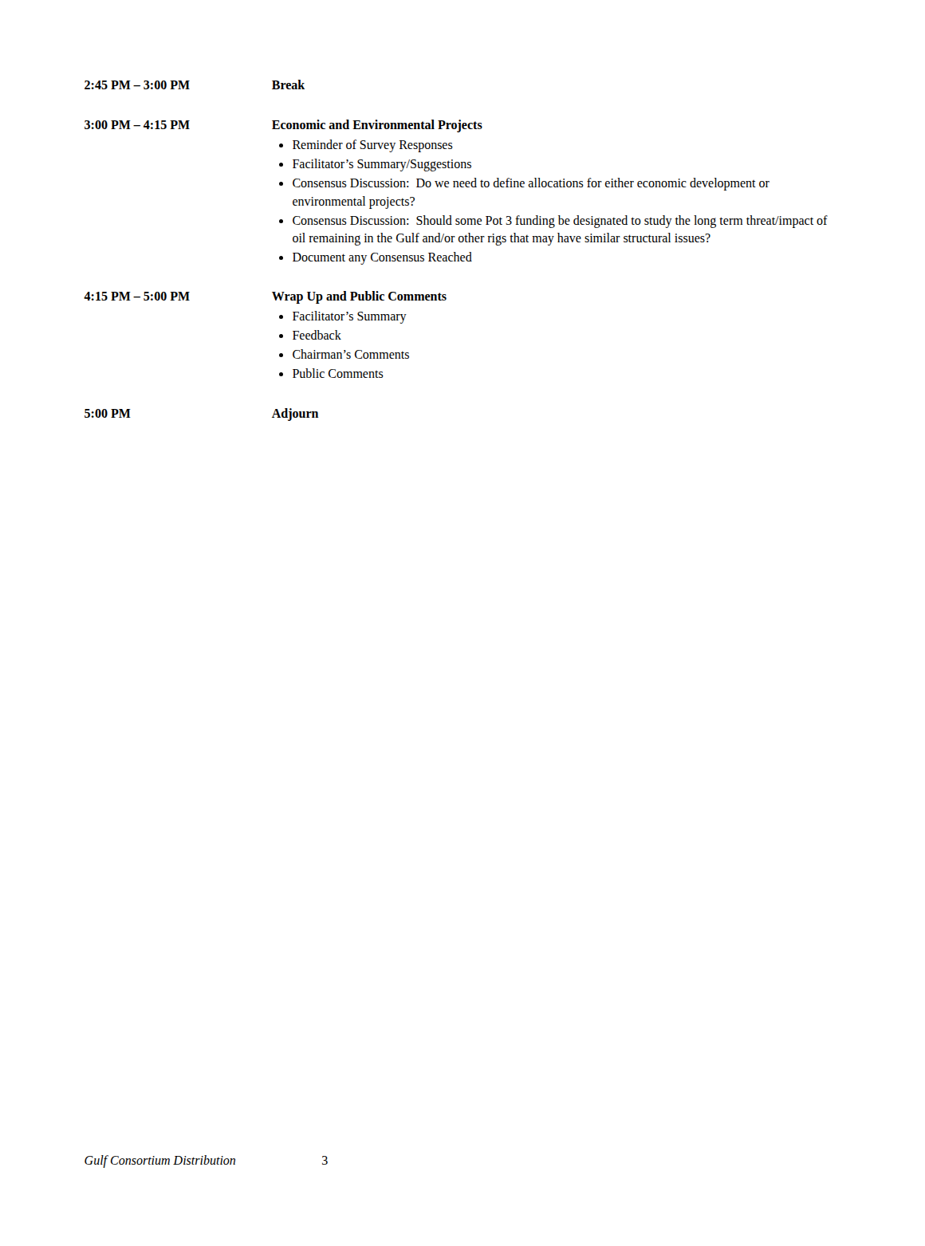2:45 PM – 3:00 PM
Break
3:00 PM – 4:15 PM
Economic and Environmental Projects
Reminder of Survey Responses
Facilitator’s Summary/Suggestions
Consensus Discussion: Do we need to define allocations for either economic development or environmental projects?
Consensus Discussion: Should some Pot 3 funding be designated to study the long term threat/impact of oil remaining in the Gulf and/or other rigs that may have similar structural issues?
Document any Consensus Reached
4:15 PM – 5:00 PM
Wrap Up and Public Comments
Facilitator’s Summary
Feedback
Chairman’s Comments
Public Comments
5:00 PM
Adjourn
Gulf Consortium Distribution 3